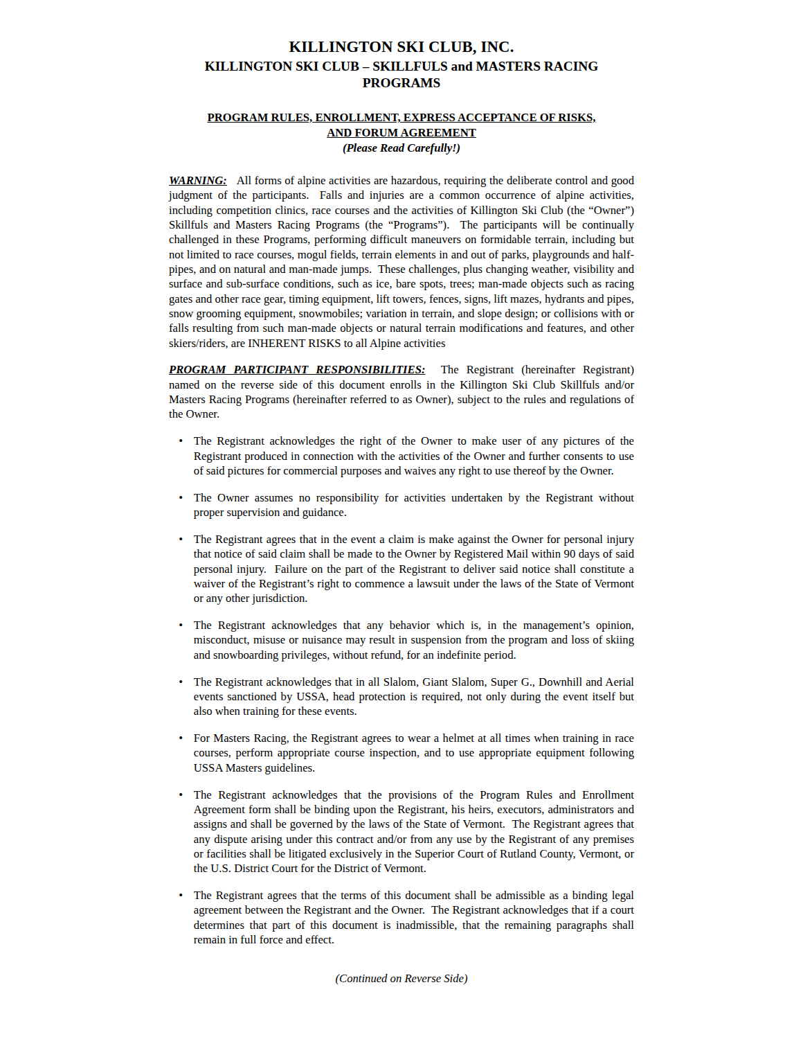KILLINGTON SKI CLUB, INC.
KILLINGTON SKI CLUB – SKILLFULS and MASTERS RACING PROGRAMS
PROGRAM RULES, ENROLLMENT, EXPRESS ACCEPTANCE OF RISKS, AND FORUM AGREEMENT (Please Read Carefully!)
WARNING: All forms of alpine activities are hazardous, requiring the deliberate control and good judgment of the participants. Falls and injuries are a common occurrence of alpine activities, including competition clinics, race courses and the activities of Killington Ski Club (the “Owner”) Skillfuls and Masters Racing Programs (the “Programs”). The participants will be continually challenged in these Programs, performing difficult maneuvers on formidable terrain, including but not limited to race courses, mogul fields, terrain elements in and out of parks, playgrounds and half-pipes, and on natural and man-made jumps. These challenges, plus changing weather, visibility and surface and sub-surface conditions, such as ice, bare spots, trees; man-made objects such as racing gates and other race gear, timing equipment, lift towers, fences, signs, lift mazes, hydrants and pipes, snow grooming equipment, snowmobiles; variation in terrain, and slope design; or collisions with or falls resulting from such man-made objects or natural terrain modifications and features, and other skiers/riders, are INHERENT RISKS to all Alpine activities
PROGRAM PARTICIPANT RESPONSIBILITIES: The Registrant (hereinafter Registrant) named on the reverse side of this document enrolls in the Killington Ski Club Skillfuls and/or Masters Racing Programs (hereinafter referred to as Owner), subject to the rules and regulations of the Owner.
The Registrant acknowledges the right of the Owner to make user of any pictures of the Registrant produced in connection with the activities of the Owner and further consents to use of said pictures for commercial purposes and waives any right to use thereof by the Owner.
The Owner assumes no responsibility for activities undertaken by the Registrant without proper supervision and guidance.
The Registrant agrees that in the event a claim is make against the Owner for personal injury that notice of said claim shall be made to the Owner by Registered Mail within 90 days of said personal injury. Failure on the part of the Registrant to deliver said notice shall constitute a waiver of the Registrant’s right to commence a lawsuit under the laws of the State of Vermont or any other jurisdiction.
The Registrant acknowledges that any behavior which is, in the management’s opinion, misconduct, misuse or nuisance may result in suspension from the program and loss of skiing and snowboarding privileges, without refund, for an indefinite period.
The Registrant acknowledges that in all Slalom, Giant Slalom, Super G., Downhill and Aerial events sanctioned by USSA, head protection is required, not only during the event itself but also when training for these events.
For Masters Racing, the Registrant agrees to wear a helmet at all times when training in race courses, perform appropriate course inspection, and to use appropriate equipment following USSA Masters guidelines.
The Registrant acknowledges that the provisions of the Program Rules and Enrollment Agreement form shall be binding upon the Registrant, his heirs, executors, administrators and assigns and shall be governed by the laws of the State of Vermont. The Registrant agrees that any dispute arising under this contract and/or from any use by the Registrant of any premises or facilities shall be litigated exclusively in the Superior Court of Rutland County, Vermont, or the U.S. District Court for the District of Vermont.
The Registrant agrees that the terms of this document shall be admissible as a binding legal agreement between the Registrant and the Owner. The Registrant acknowledges that if a court determines that part of this document is inadmissible, that the remaining paragraphs shall remain in full force and effect.
(Continued on Reverse Side)